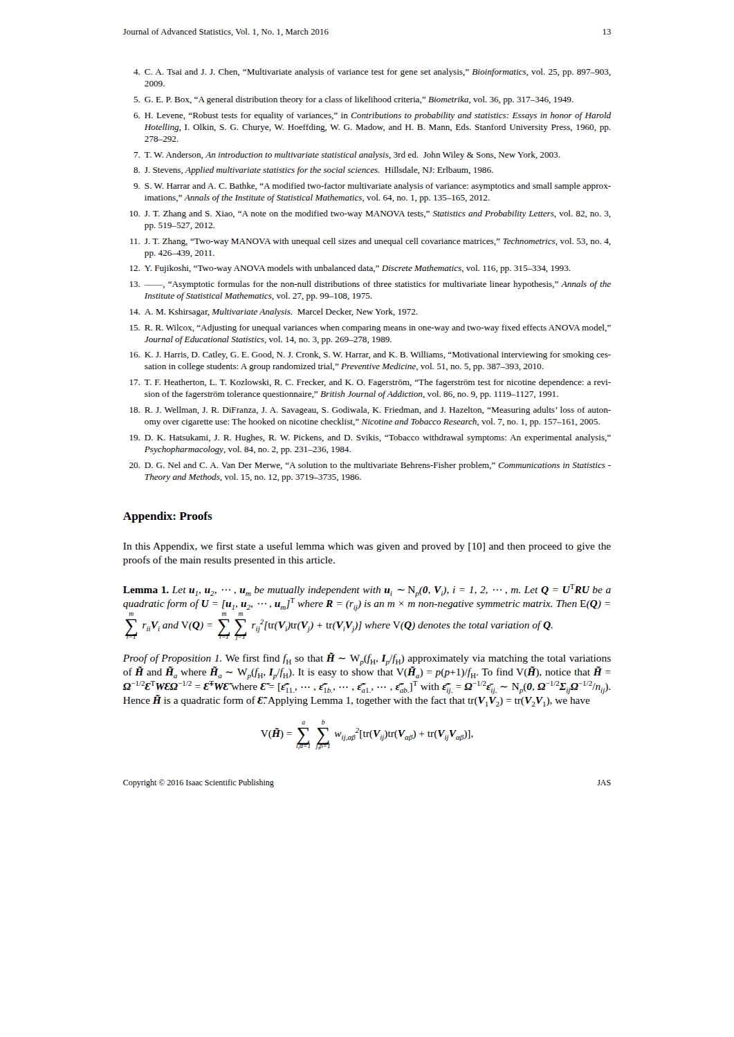Journal of Advanced Statistics, Vol. 1, No. 1, March 2016 13
4. C. A. Tsai and J. J. Chen, “Multivariate analysis of variance test for gene set analysis,” Bioinformatics, vol. 25, pp. 897–903, 2009.
5. G. E. P. Box, “A general distribution theory for a class of likelihood criteria,” Biometrika, vol. 36, pp. 317–346, 1949.
6. H. Levene, “Robust tests for equality of variances,” in Contributions to probability and statistics: Essays in honor of Harold Hotelling, I. Olkin, S. G. Churye, W. Hoeffding, W. G. Madow, and H. B. Mann, Eds. Stanford University Press, 1960, pp. 278–292.
7. T. W. Anderson, An introduction to multivariate statistical analysis, 3rd ed. John Wiley & Sons, New York, 2003.
8. J. Stevens, Applied multivariate statistics for the social sciences. Hillsdale, NJ: Erlbaum, 1986.
9. S. W. Harrar and A. C. Bathke, “A modified two-factor multivariate analysis of variance: asymptotics and small sample approximations,” Annals of the Institute of Statistical Mathematics, vol. 64, no. 1, pp. 135–165, 2012.
10. J. T. Zhang and S. Xiao, “A note on the modified two-way MANOVA tests,” Statistics and Probability Letters, vol. 82, no. 3, pp. 519–527, 2012.
11. J. T. Zhang, “Two-way MANOVA with unequal cell sizes and unequal cell covariance matrices,” Technometrics, vol. 53, no. 4, pp. 426–439, 2011.
12. Y. Fujikoshi, “Two-way ANOVA models with unbalanced data,” Discrete Mathematics, vol. 116, pp. 315–334, 1993.
13.——, “Asymptotic formulas for the non-null distributions of three statistics for multivariate linear hypothesis,” Annals of the Institute of Statistical Mathematics, vol. 27, pp. 99–108, 1975.
14. A. M. Kshirsagar, Multivariate Analysis. Marcel Decker, New York, 1972.
15. R. R. Wilcox, “Adjusting for unequal variances when comparing means in one-way and two-way fixed effects ANOVA model,” Journal of Educational Statistics, vol. 14, no. 3, pp. 269–278, 1989.
16. K. J. Harris, D. Catley, G. E. Good, N. J. Cronk, S. W. Harrar, and K. B. Williams, “Motivational interviewing for smoking cessation in college students: A group randomized trial,” Preventive Medicine, vol. 51, no. 5, pp. 387–393, 2010.
17. T. F. Heatherton, L. T. Kozlowski, R. C. Frecker, and K. O. Fagerström, “The fagerström test for nicotine dependence: a revision of the fagerström tolerance questionnaire,” British Journal of Addiction, vol. 86, no. 9, pp. 1119–1127, 1991.
18. R. J. Wellman, J. R. DiFranza, J. A. Savageau, S. Godiwala, K. Friedman, and J. Hazelton, “Measuring adults’ loss of autonomy over cigarette use: The hooked on nicotine checklist,” Nicotine and Tobacco Research, vol. 7, no. 1, pp. 157–161, 2005.
19. D. K. Hatsukami, J. R. Hughes, R. W. Pickens, and D. Svikis, “Tobacco withdrawal symptoms: An experimental analysis,” Psychopharmacology, vol. 84, no. 2, pp. 231–236, 1984.
20. D. G. Nel and C. A. Van Der Merwe, “A solution to the multivariate Behrens-Fisher problem,” Communications in Statistics - Theory and Methods, vol. 15, no. 12, pp. 3719–3735, 1986.
Appendix: Proofs
In this Appendix, we first state a useful lemma which was given and proved by [10] and then proceed to give the proofs of the main results presented in this article.
Lemma 1. Let u1, u2, ⋯ , um be mutually independent with ui ∼ Np(0, Vi), i = 1, 2, ⋯ , m. Let Q = UTRU be a quadratic form of U = [u1, u2, ⋯ , um]T where R = (rij) is an m × m non-negative symmetric matrix. Then E(Q) = m∑i=1 rii Vi and V(Q) = m∑i=1 m∑j=1 rij2[tr(Vi)tr(Vj) + tr(ViVj)] where V(Q) denotes the total variation of Q.
Proof of Proposition 1. We first find fH so that H̃ ∼ Wp(fH, Ip/fH) approximately via matching the total variations of H̃ and H̃a where H̃a ∼ Wp(fH, Ip/fH). It is easy to show that V(H̃a) = p(p+1)/fH. To find V(H̃), notice that H̃ = Ω−1/2ƐTWƐΩ−1/2 = Ɛ̃TWƐ̃ where Ɛ̃ = [ε̄̃11., ⋯ , ε̄̃1b., ⋯ , ε̄̃a1., ⋯ , ε̄̃ab.]T with ε̄̃ij. = Ω−1/2ε̄ij. ∼ Np(0, Ω−1/2ΣijΩ−1/2/nij). Hence H̃ is a quadratic form of Ɛ̃. Applying Lemma 1, together with the fact that tr(V1V2) = tr(V2V1), we have
V(H̃) = a∑i,α=1 b∑j,β=1 wij,αβ2[tr(Vij)tr(Vαβ) + tr(VijVαβ)],
Copyright © 2016 Isaac Scientific Publishing JAS